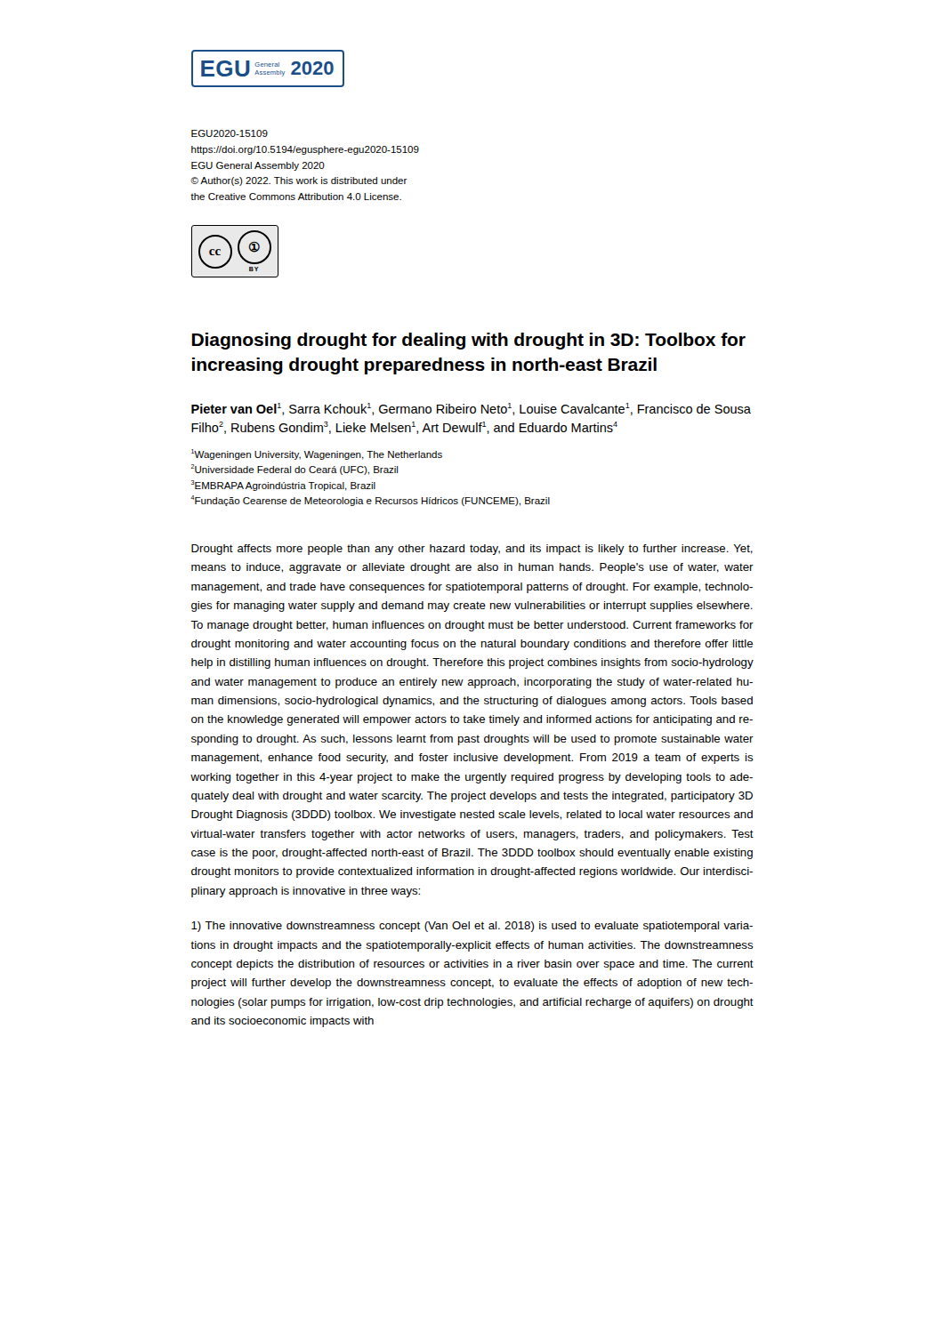EGU General
Assembly 2020
EGU2020-15109
https://doi.org/10.5194/egusphere-egu2020-15109
EGU General Assembly 2020
© Author(s) 2022. This work is distributed under
the Creative Commons Attribution 4.0 License.
cc ①
BY
Diagnosing drought for dealing with drought in 3D: Toolbox for increasing drought preparedness in north-east Brazil
Pieter van Oel1, Sarra Kchouk1, Germano Ribeiro Neto1, Louise Cavalcante1, Francisco de Sousa Filho2, Rubens Gondim3, Lieke Melsen1, Art Dewulf1, and Eduardo Martins4
1Wageningen University, Wageningen, The Netherlands
2Universidade Federal do Ceará (UFC), Brazil
3EMBRAPA Agroindústria Tropical, Brazil
4Fundação Cearense de Meteorologia e Recursos Hídricos (FUNCEME), Brazil
Drought affects more people than any other hazard today, and its impact is likely to further increase. Yet, means to induce, aggravate or alleviate drought are also in human hands. People's use of water, water management, and trade have consequences for spatiotemporal patterns of drought. For example, technologies for managing water supply and demand may create new vulnerabilities or interrupt supplies elsewhere. To manage drought better, human influences on drought must be better understood. Current frameworks for drought monitoring and water accounting focus on the natural boundary conditions and therefore offer little help in distilling human influences on drought. Therefore this project combines insights from socio-hydrology and water management to produce an entirely new approach, incorporating the study of water-related human dimensions, socio-hydrological dynamics, and the structuring of dialogues among actors. Tools based on the knowledge generated will empower actors to take timely and informed actions for anticipating and responding to drought. As such, lessons learnt from past droughts will be used to promote sustainable water management, enhance food security, and foster inclusive development. From 2019 a team of experts is working together in this 4-year project to make the urgently required progress by developing tools to adequately deal with drought and water scarcity. The project develops and tests the integrated, participatory 3D Drought Diagnosis (3DDD) toolbox. We investigate nested scale levels, related to local water resources and virtual-water transfers together with actor networks of users, managers, traders, and policymakers. Test case is the poor, drought-affected north-east of Brazil. The 3DDD toolbox should eventually enable existing drought monitors to provide contextualized information in drought-affected regions worldwide. Our interdisciplinary approach is innovative in three ways:
1) The innovative downstreamness concept (Van Oel et al. 2018) is used to evaluate spatiotemporal variations in drought impacts and the spatiotemporally-explicit effects of human activities. The downstreamness concept depicts the distribution of resources or activities in a river basin over space and time. The current project will further develop the downstreamness concept, to evaluate the effects of adoption of new technologies (solar pumps for irrigation, low-cost drip technologies, and artificial recharge of aquifers) on drought and its socioeconomic impacts with